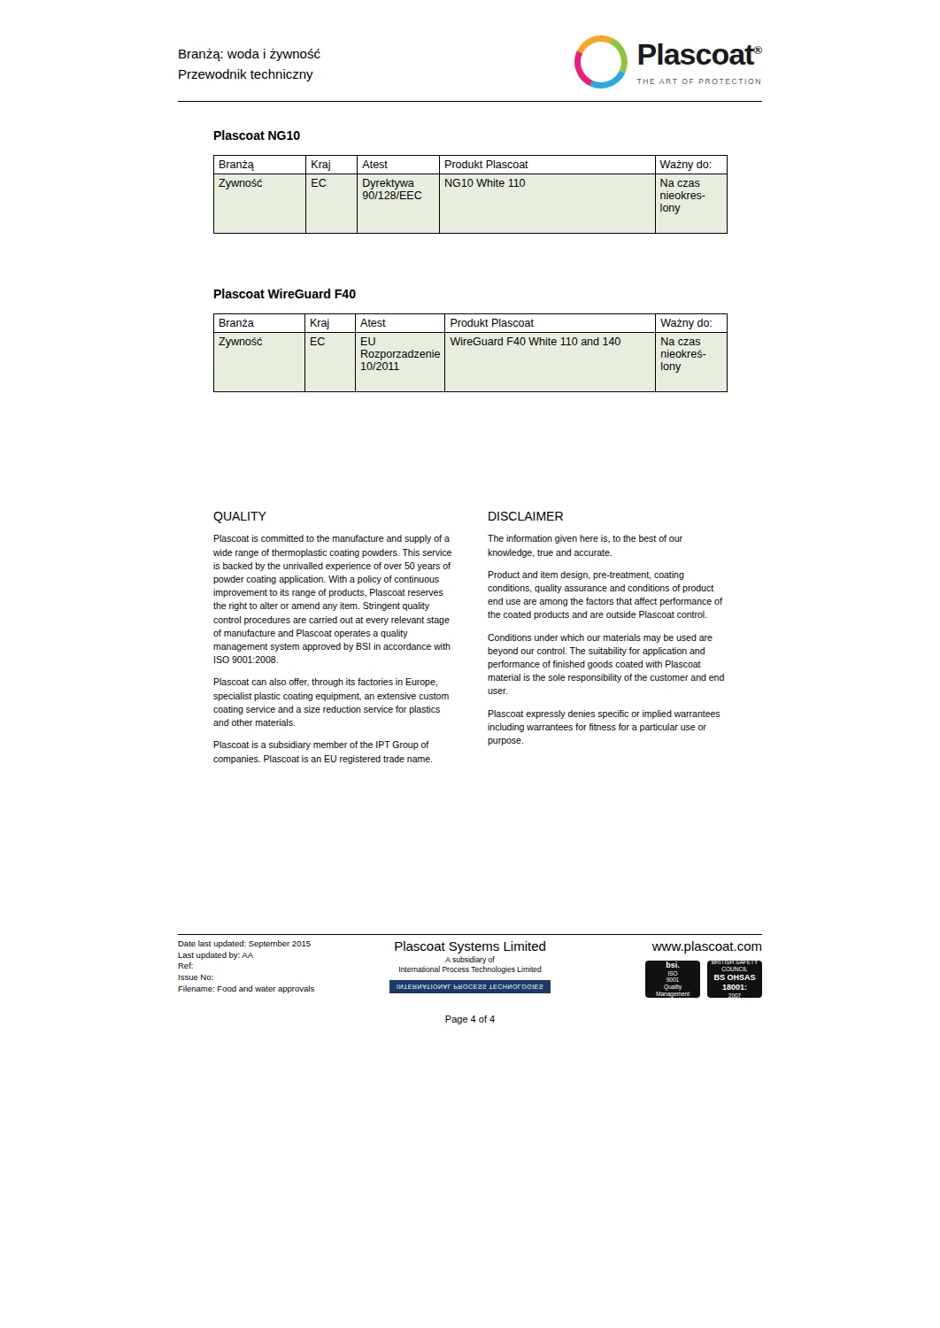Branżą: woda i żywność
Przewodnik techniczny
Plascoat®
THE ART OF PROTECTION
Plascoat NG10
| Branżą | Kraj | Atest | Produkt Plascoat | Ważny do: |
| --- | --- | --- | --- | --- |
| Zywność | EC | Dyrektywa 90/128/EEC | NG10 White 110 | Na czas nieokres-lony |
Plascoat WireGuard F40
| Branża | Kraj | Atest | Produkt Plascoat | Ważny do: |
| --- | --- | --- | --- | --- |
| Zywność | EC | EU Rozporzadzenie 10/2011 | WireGuard F40 White 110 and 140 | Na czas nieokreś-lony |
QUALITY
Plascoat is committed to the manufacture and supply of a wide range of thermoplastic coating powders. This service is backed by the unrivalled experience of over 50 years of powder coating application. With a policy of continuous improvement to its range of products, Plascoat reserves the right to alter or amend any item. Stringent quality control procedures are carried out at every relevant stage of manufacture and Plascoat operates a quality management system approved by BSI in accordance with ISO 9001:2008.
Plascoat can also offer, through its factories in Europe, specialist plastic coating equipment, an extensive custom coating service and a size reduction service for plastics and other materials.
Plascoat is a subsidiary member of the IPT Group of companies. Plascoat is an EU registered trade name.
DISCLAIMER
The information given here is, to the best of our knowledge, true and accurate.
Product and item design, pre-treatment, coating conditions, quality assurance and conditions of product end use are among the factors that affect performance of the coated products and are outside Plascoat control.
Conditions under which our materials may be used are beyond our control. The suitability for application and performance of finished goods coated with Plascoat material is the sole responsibility of the customer and end user.
Plascoat expressly denies specific or implied warrantees including warrantees for fitness for a particular use or purpose.
Date last updated: September 2015
Last updated by: AA
Ref:
Issue No:
Filename: Food and water approvals
Plascoat Systems Limited
A subsidiary of
International Process Technologies Limited
INTERNATIONAL PROCESS TECHNOLOGIES
www.plascoat.com
bsi. ISO
9001
Quality
Management
BRITISH SAFETY
COUNCIL
BS OHSAS 18001: 2007
Page 4 of 4